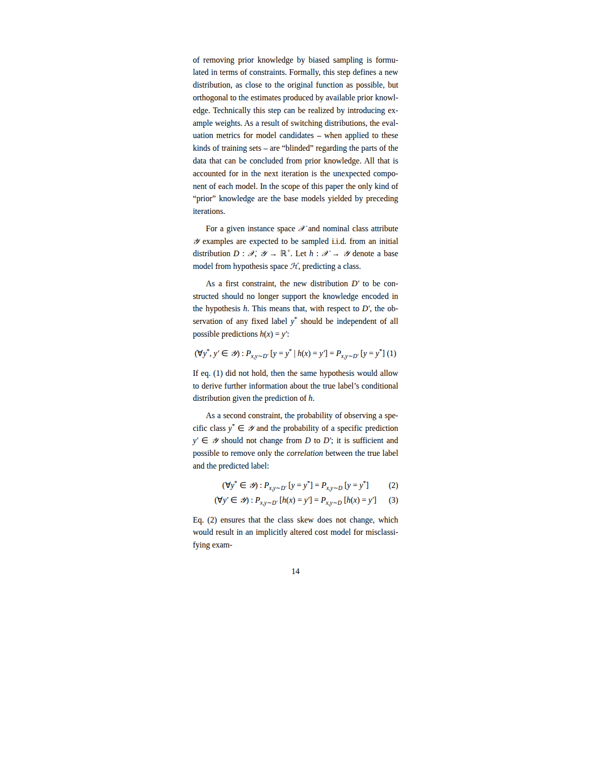of removing prior knowledge by biased sampling is formulated in terms of constraints. Formally, this step defines a new distribution, as close to the original function as possible, but orthogonal to the estimates produced by available prior knowledge. Technically this step can be realized by introducing example weights. As a result of switching distributions, the evaluation metrics for model candidates – when applied to these kinds of training sets – are “blinded” regarding the parts of the data that can be concluded from prior knowledge. All that is accounted for in the next iteration is the unexpected component of each model. In the scope of this paper the only kind of “prior” knowledge are the base models yielded by preceding iterations.
For a given instance space 𝒳 and nominal class attribute 𝒴 examples are expected to be sampled i.i.d. from an initial distribution D : 𝒳, 𝒴 → ℝ+. Let h : 𝒳 → 𝒴 denote a base model from hypothesis space ℋ, predicting a class.
As a first constraint, the new distribution D′ to be constructed should no longer support the knowledge encoded in the hypothesis h. This means that, with respect to D′, the observation of any fixed label y* should be independent of all possible predictions h(x) = y′:
(∀y*, y′ ∈ 𝒴) : Px,y∼D′ [y = y* | h(x) = y′] = Px,y∼D′ [y = y*] (1)
If eq. (1) did not hold, then the same hypothesis would allow to derive further information about the true label’s conditional distribution given the prediction of h.
As a second constraint, the probability of observing a specific class y* ∈ 𝒴 and the probability of a specific prediction y′ ∈ 𝒴 should not change from D to D′; it is sufficient and possible to remove only the correlation between the true label and the predicted label:
(∀y* ∈ 𝒴) : Px,y∼D′ [y = y*] = Px,y∼D [y = y*] (2) (∀y′ ∈ 𝒴) : Px,y∼D′ [h(x) = y′] = Px,y∼D [h(x) = y′] (3)
Eq. (2) ensures that the class skew does not change, which would result in an implicitly altered cost model for misclassifying exam-
14